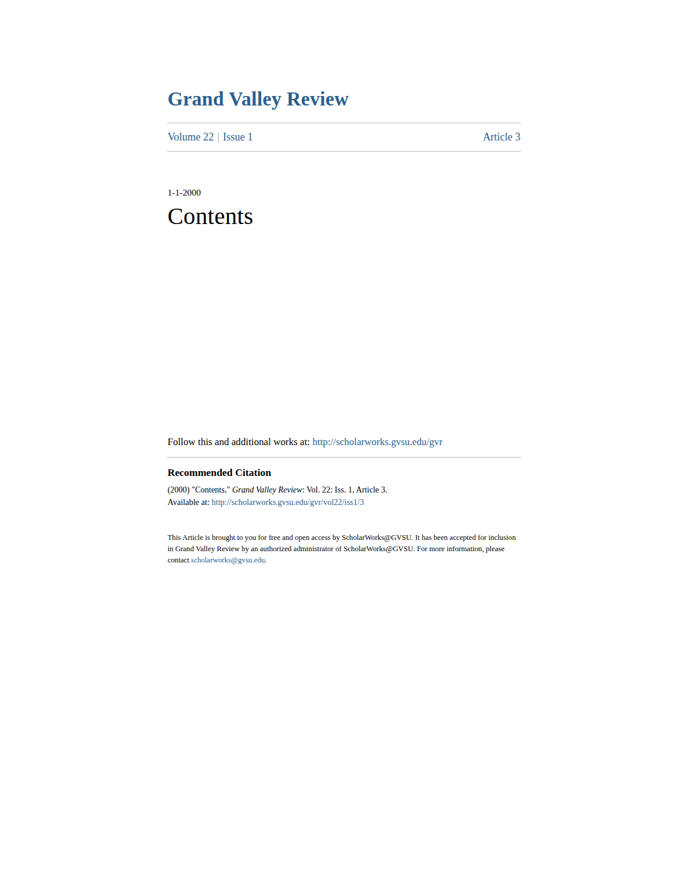Grand Valley Review
Volume 22|Issue 1
Article 3
1-1-2000
Contents
Follow this and additional works at: http://scholarworks.gvsu.edu/gvr
Recommended Citation
(2000) "Contents," Grand Valley Review: Vol. 22: Iss. 1, Article 3.
Available at: http://scholarworks.gvsu.edu/gvr/vol22/iss1/3
This Article is brought to you for free and open access by ScholarWorks@GVSU. It has been accepted for inclusion in Grand Valley Review by an authorized administrator of ScholarWorks@GVSU. For more information, please contact scholarworks@gvsu.edu.